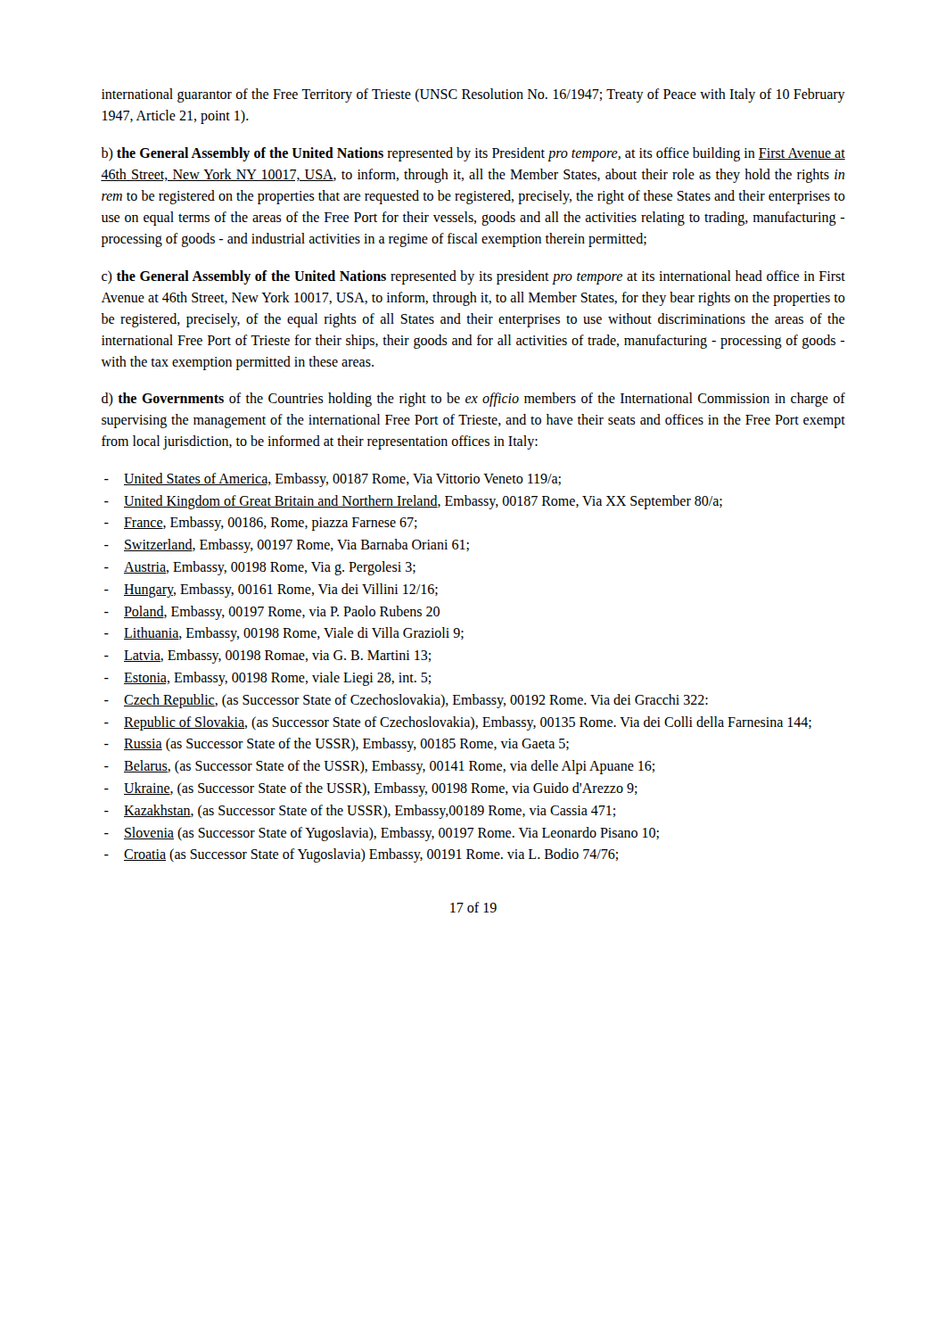international guarantor of the Free Territory of Trieste (UNSC Resolution No. 16/1947; Treaty of Peace with Italy of 10 February 1947, Article 21, point 1).
b) the General Assembly of the United Nations represented by its President pro tempore, at its office building in First Avenue at 46th Street, New York NY 10017, USA, to inform, through it, all the Member States, about their role as they hold the rights in rem to be registered on the properties that are requested to be registered, precisely, the right of these States and their enterprises to use on equal terms of the areas of the Free Port for their vessels, goods and all the activities relating to trading, manufacturing - processing of goods - and industrial activities in a regime of fiscal exemption therein permitted;
c) the General Assembly of the United Nations represented by its president pro tempore at its international head office in First Avenue at 46th Street, New York 10017, USA, to inform, through it, to all Member States, for they bear rights on the properties to be registered, precisely, of the equal rights of all States and their enterprises to use without discriminations the areas of the international Free Port of Trieste for their ships, their goods and for all activities of trade, manufacturing - processing of goods - with the tax exemption permitted in these areas.
d) the Governments of the Countries holding the right to be ex officio members of the International Commission in charge of supervising the management of the international Free Port of Trieste, and to have their seats and offices in the Free Port exempt from local jurisdiction, to be informed at their representation offices in Italy:
United States of America, Embassy, 00187 Rome, Via Vittorio Veneto 119/a;
United Kingdom of Great Britain and Northern Ireland, Embassy, 00187 Rome, Via XX September 80/a;
France, Embassy, 00186, Rome, piazza Farnese 67;
Switzerland, Embassy, 00197 Rome, Via Barnaba Oriani 61;
Austria, Embassy, 00198 Rome, Via g. Pergolesi 3;
Hungary, Embassy, 00161 Rome, Via dei Villini 12/16;
Poland, Embassy, 00197 Rome, via P. Paolo Rubens 20
Lithuania, Embassy, 00198 Rome, Viale di Villa Grazioli 9;
Latvia, Embassy, 00198 Romae, via G. B. Martini 13;
Estonia, Embassy, 00198 Rome, viale Liegi 28, int. 5;
Czech Republic, (as Successor State of Czechoslovakia), Embassy, 00192 Rome. Via dei Gracchi 322:
Republic of Slovakia, (as Successor State of Czechoslovakia), Embassy, 00135 Rome. Via dei Colli della Farnesina 144;
Russia (as Successor State of the USSR), Embassy, 00185 Rome, via Gaeta 5;
Belarus, (as Successor State of the USSR), Embassy, 00141 Rome, via delle Alpi Apuane 16;
Ukraine, (as Successor State of the USSR), Embassy, 00198 Rome, via Guido d'Arezzo 9;
Kazakhstan, (as Successor State of the USSR), Embassy,00189 Rome, via Cassia 471;
Slovenia (as Successor State of Yugoslavia), Embassy, 00197 Rome. Via Leonardo Pisano 10;
Croatia (as Successor State of Yugoslavia) Embassy, 00191 Rome. via L. Bodio 74/76;
17 of 19